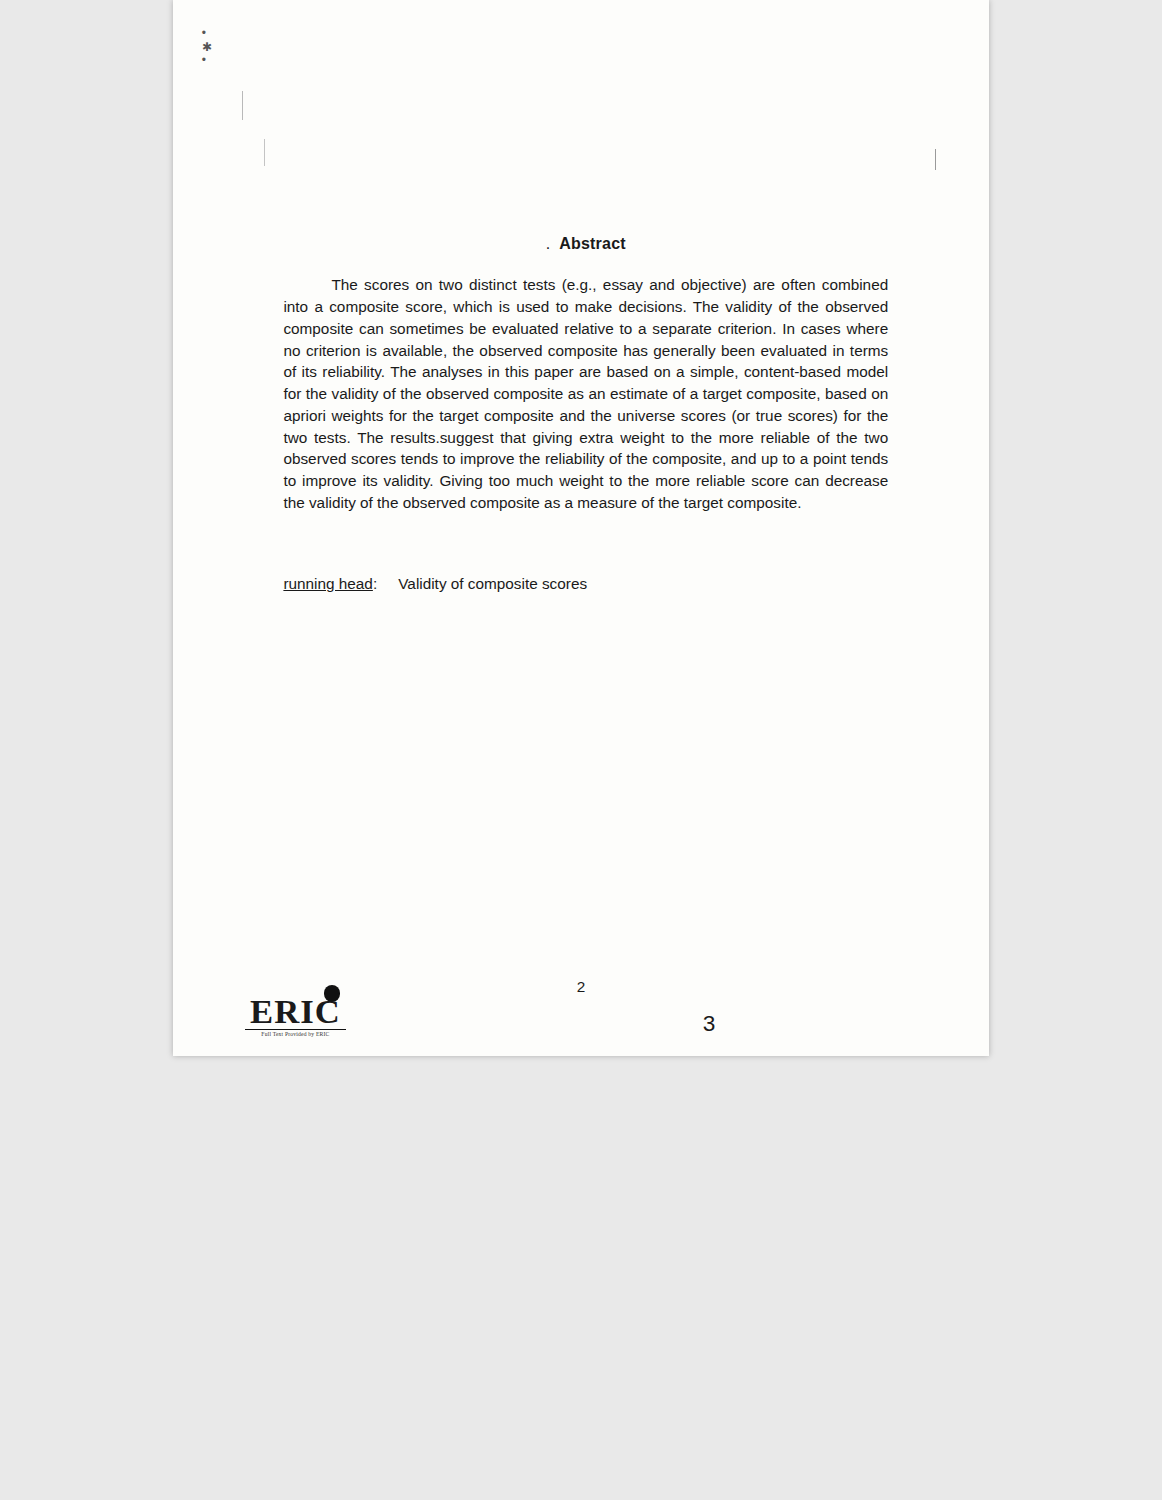• ✱ •
. Abstract
The scores on two distinct tests (e.g., essay and objective) are often combined into a composite score, which is used to make decisions. The validity of the observed composite can sometimes be evaluated relative to a separate criterion. In cases where no criterion is available, the observed composite has generally been evaluated in terms of its reliability. The analyses in this paper are based on a simple, content-based model for the validity of the observed composite as an estimate of a target composite, based on apriori weights for the target composite and the universe scores (or true scores) for the two tests. The results.suggest that giving extra weight to the more reliable of the two observed scores tends to improve the reliability of the composite, and up to a point tends to improve its validity. Giving too much weight to the more reliable score can decrease the validity of the observed composite as a measure of the target composite.
running head: Validity of composite scores
2
ERIC
Full Text Provided by ERIC
3